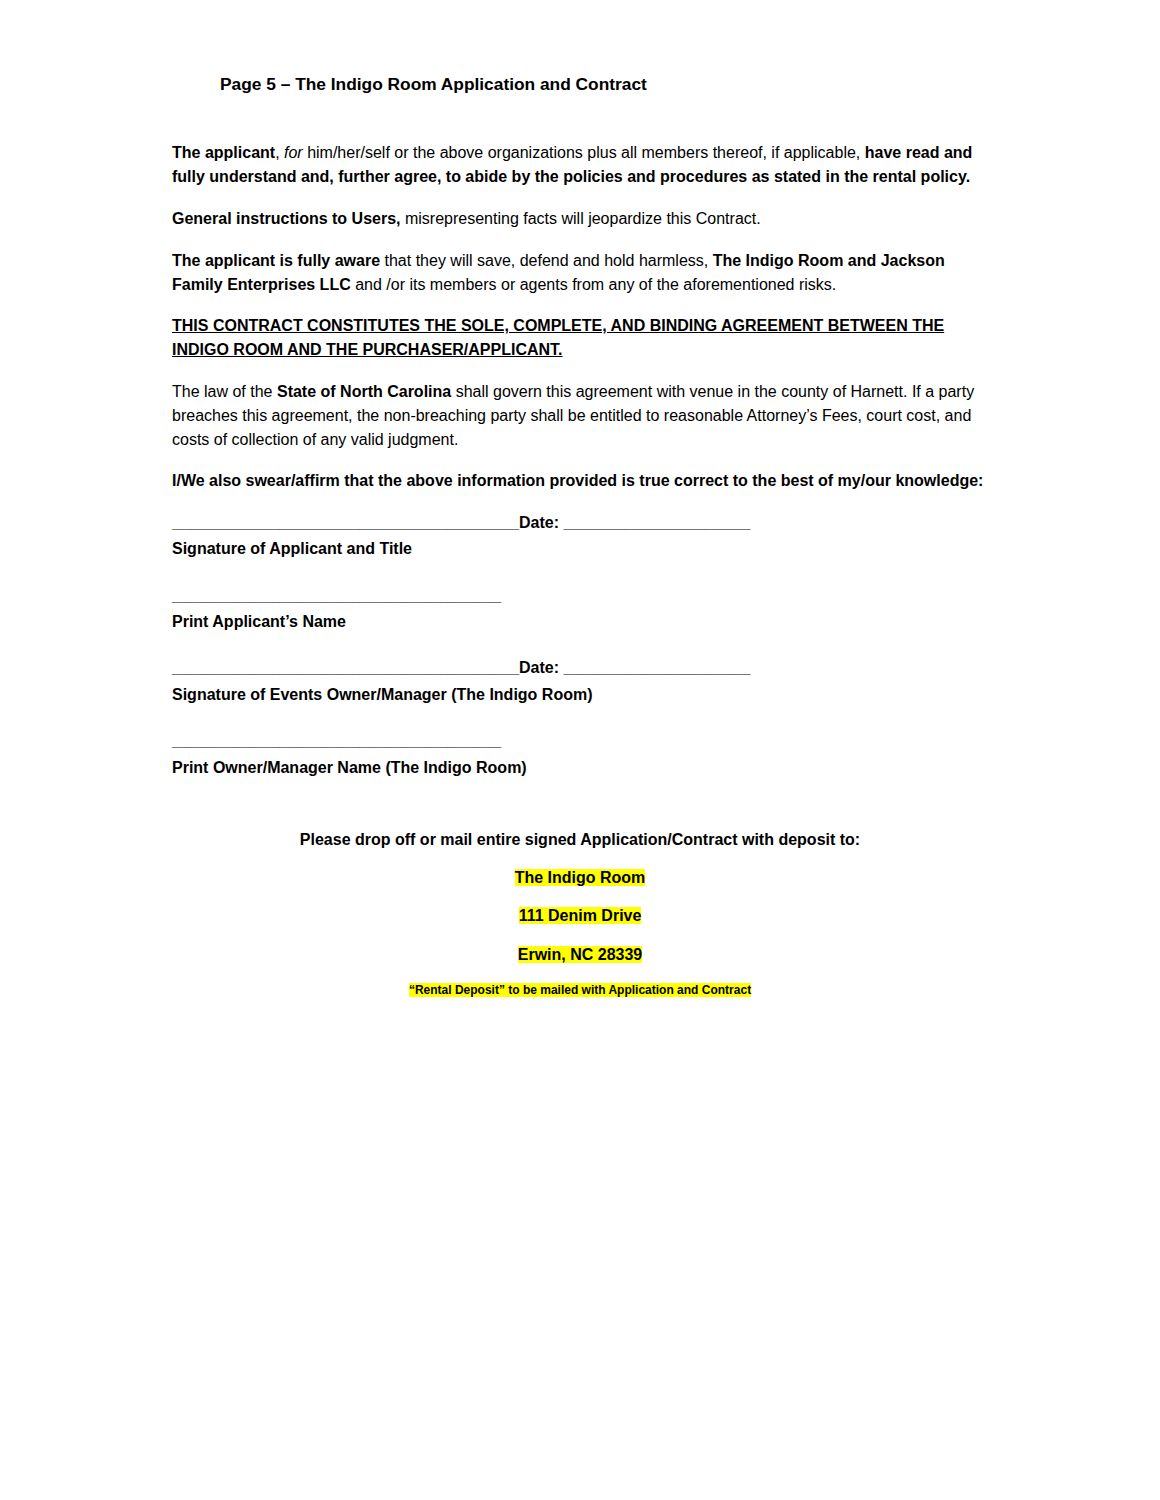Page 5 – The Indigo Room Application and Contract
The applicant, for him/her/self or the above organizations plus all members thereof, if applicable, have read and fully understand and, further agree, to abide by the policies and procedures as stated in the rental policy.
General instructions to Users, misrepresenting facts will jeopardize this Contract.
The applicant is fully aware that they will save, defend and hold harmless, The Indigo Room and Jackson Family Enterprises LLC and /or its members or agents from any of the aforementioned risks.
This contract constitutes the sole, complete, and binding agreement between the Indigo Room and the purchaser/applicant.
The law of the State of North Carolina shall govern this agreement with venue in the county of Harnett. If a party breaches this agreement, the non-breaching party shall be entitled to reasonable Attorney’s Fees, court cost, and costs of collection of any valid judgment.
I/We also swear/affirm that the above information provided is true correct to the best of my/our knowledge:
_______________________________________Date: _____________________
Signature of Applicant and Title
_____________________________________
Print Applicant’s Name
_______________________________________Date: _____________________
Signature of Events Owner/Manager (The Indigo Room)
_____________________________________
Print Owner/Manager Name (The Indigo Room)
Please drop off or mail entire signed Application/Contract with deposit to:
The Indigo Room
111 Denim Drive
Erwin, NC 28339
“Rental Deposit” to be mailed with Application and Contract